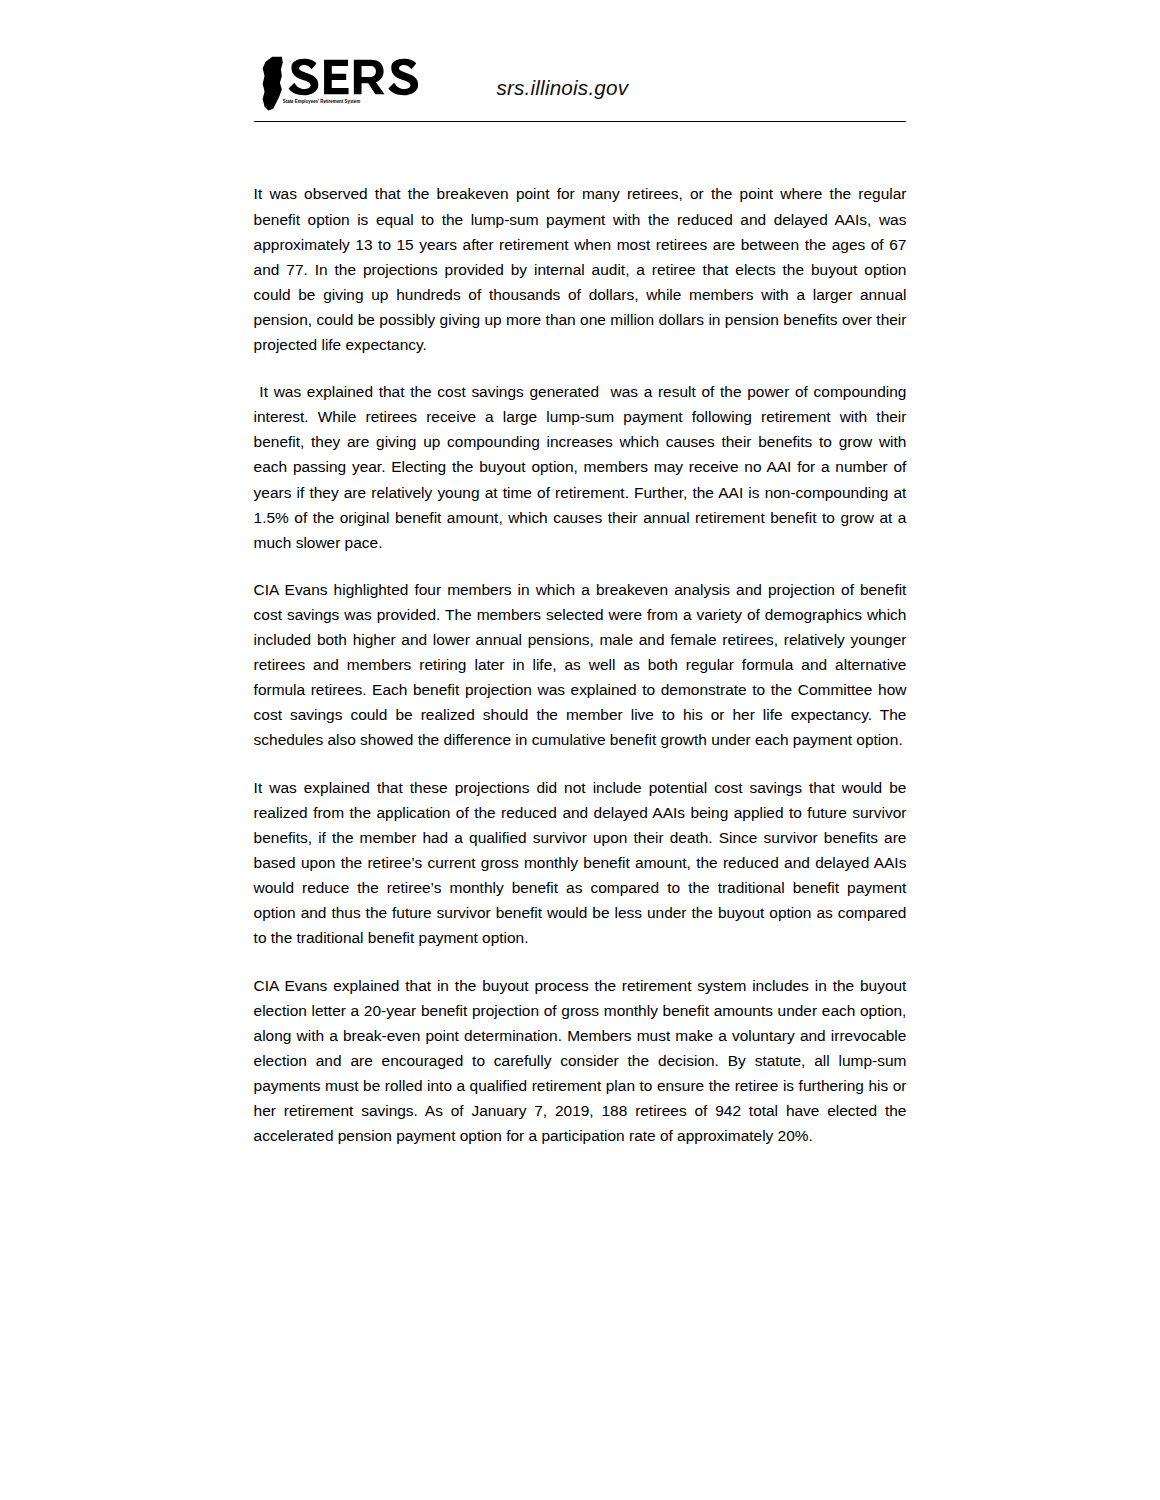State Employees’ Retirement System
srs.illinois.gov
It was observed that the breakeven point for many retirees, or the point where the regular benefit option is equal to the lump-sum payment with the reduced and delayed AAIs, was approximately 13 to 15 years after retirement when most retirees are between the ages of 67 and 77. In the projections provided by internal audit, a retiree that elects the buyout option could be giving up hundreds of thousands of dollars, while members with a larger annual pension, could be possibly giving up more than one million dollars in pension benefits over their projected life expectancy.
It was explained that the cost savings generated was a result of the power of compounding interest. While retirees receive a large lump-sum payment following retirement with their benefit, they are giving up compounding increases which causes their benefits to grow with each passing year. Electing the buyout option, members may receive no AAI for a number of years if they are relatively young at time of retirement. Further, the AAI is non-compounding at 1.5% of the original benefit amount, which causes their annual retirement benefit to grow at a much slower pace.
CIA Evans highlighted four members in which a breakeven analysis and projection of benefit cost savings was provided. The members selected were from a variety of demographics which included both higher and lower annual pensions, male and female retirees, relatively younger retirees and members retiring later in life, as well as both regular formula and alternative formula retirees. Each benefit projection was explained to demonstrate to the Committee how cost savings could be realized should the member live to his or her life expectancy. The schedules also showed the difference in cumulative benefit growth under each payment option.
It was explained that these projections did not include potential cost savings that would be realized from the application of the reduced and delayed AAIs being applied to future survivor benefits, if the member had a qualified survivor upon their death. Since survivor benefits are based upon the retiree’s current gross monthly benefit amount, the reduced and delayed AAIs would reduce the retiree’s monthly benefit as compared to the traditional benefit payment option and thus the future survivor benefit would be less under the buyout option as compared to the traditional benefit payment option.
CIA Evans explained that in the buyout process the retirement system includes in the buyout election letter a 20-year benefit projection of gross monthly benefit amounts under each option, along with a break-even point determination. Members must make a voluntary and irrevocable election and are encouraged to carefully consider the decision. By statute, all lump-sum payments must be rolled into a qualified retirement plan to ensure the retiree is furthering his or her retirement savings. As of January 7, 2019, 188 retirees of 942 total have elected the accelerated pension payment option for a participation rate of approximately 20%.